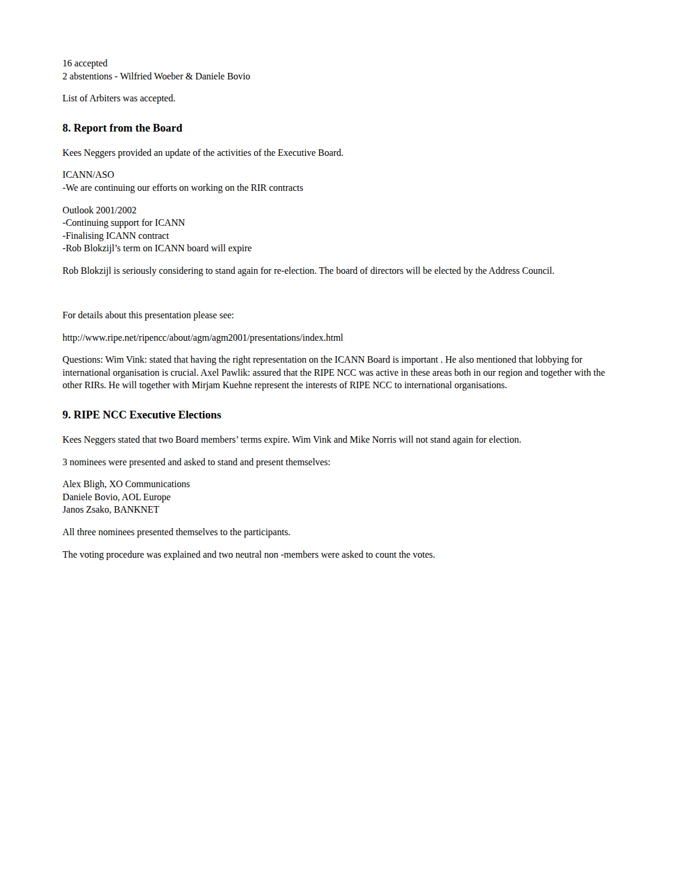16 accepted
2 abstentions - Wilfried Woeber & Daniele Bovio
List of Arbiters was accepted.
8. Report from the Board
Kees Neggers provided an update of the activities of the Executive Board.
ICANN/ASO
-We are continuing our efforts on working on the RIR contracts
Outlook 2001/2002
-Continuing support for ICANN
-Finalising ICANN contract
-Rob Blokzijl’s term on ICANN board will expire
Rob Blokzijl is seriously considering to stand again for re-election. The board of directors will be elected by the Address Council.
For details about this presentation please see:
http://www.ripe.net/ripencc/about/agm/agm2001/presentations/index.html
Questions: Wim Vink: stated that having the right representation on the ICANN Board is important . He also mentioned that lobbying for international organisation is crucial. Axel Pawlik: assured that the RIPE NCC was active in these areas both in our region and together with the other RIRs. He will together with Mirjam Kuehne represent the interests of RIPE NCC to international organisations.
9. RIPE NCC Executive Elections
Kees Neggers stated that two Board members’ terms expire. Wim Vink and Mike Norris will not stand again for election.
3 nominees were presented and asked to stand and present themselves:
Alex Bligh, XO Communications
Daniele Bovio, AOL Europe
Janos Zsako, BANKNET
All three nominees presented themselves to the participants.
The voting procedure was explained and two neutral non -members were asked to count the votes.